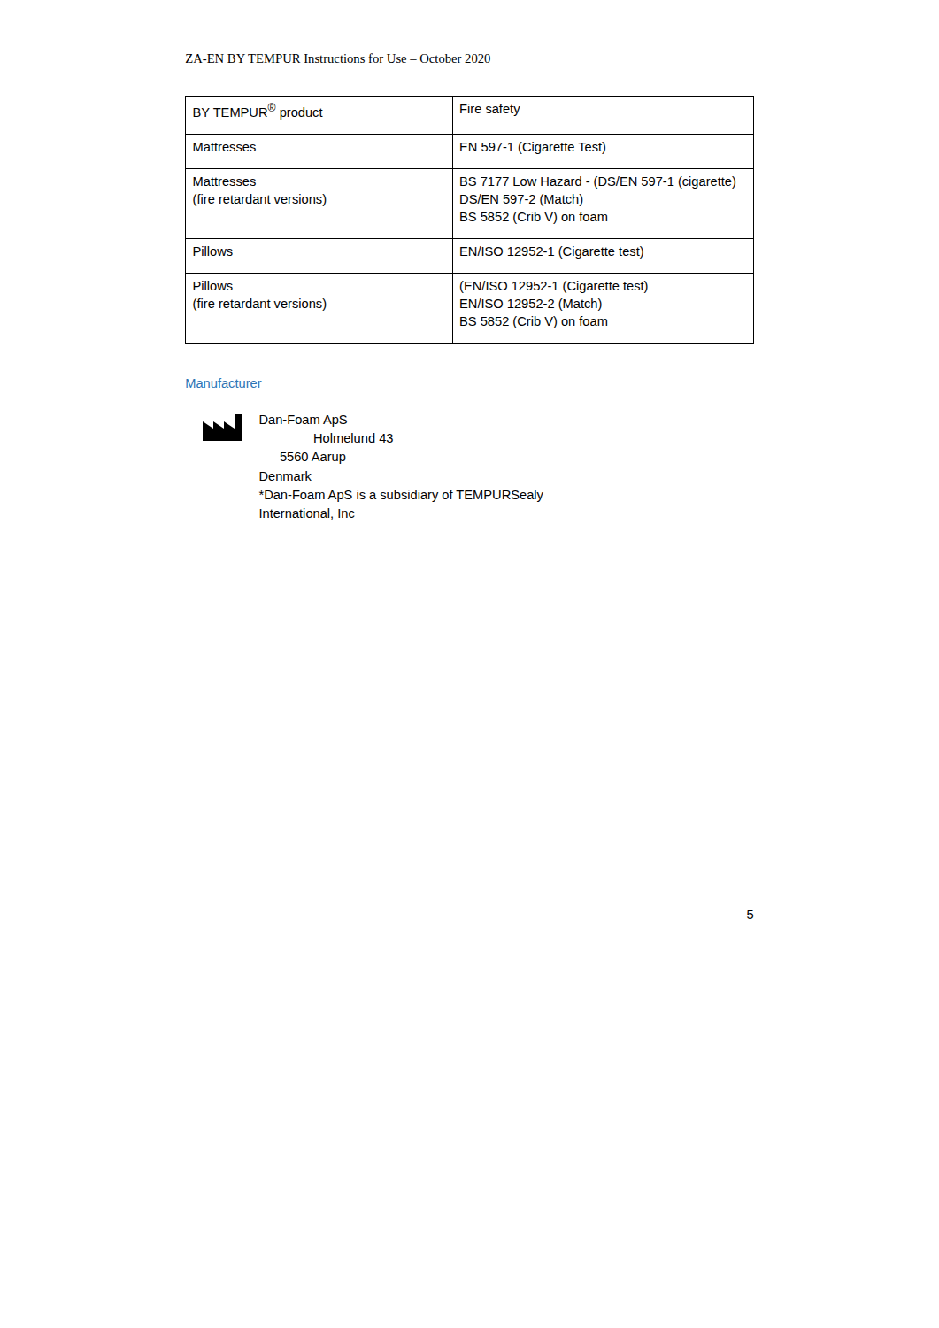ZA-EN BY TEMPUR Instructions for Use – October 2020
| BY TEMPUR ® product | Fire safety |
| Mattresses | EN 597-1 (Cigarette Test) |
| Mattresses (fire retardant versions) | BS 7177 Low Hazard - (DS/EN 597-1 (cigarette) DS/EN 597-2 (Match) BS 5852 (Crib V) on foam |
| Pillows | EN/ISO 12952-1 (Cigarette test) |
| Pillows (fire retardant versions) | (EN/ISO 12952-1 (Cigarette test) EN/ISO 12952-2 (Match) BS 5852 (Crib V) on foam |
Manufacturer
Dan-Foam ApS
Holmelund 43
5560 Aarup
Denmark
*Dan-Foam ApS is a subsidiary of TEMPURSealy
International, Inc
5